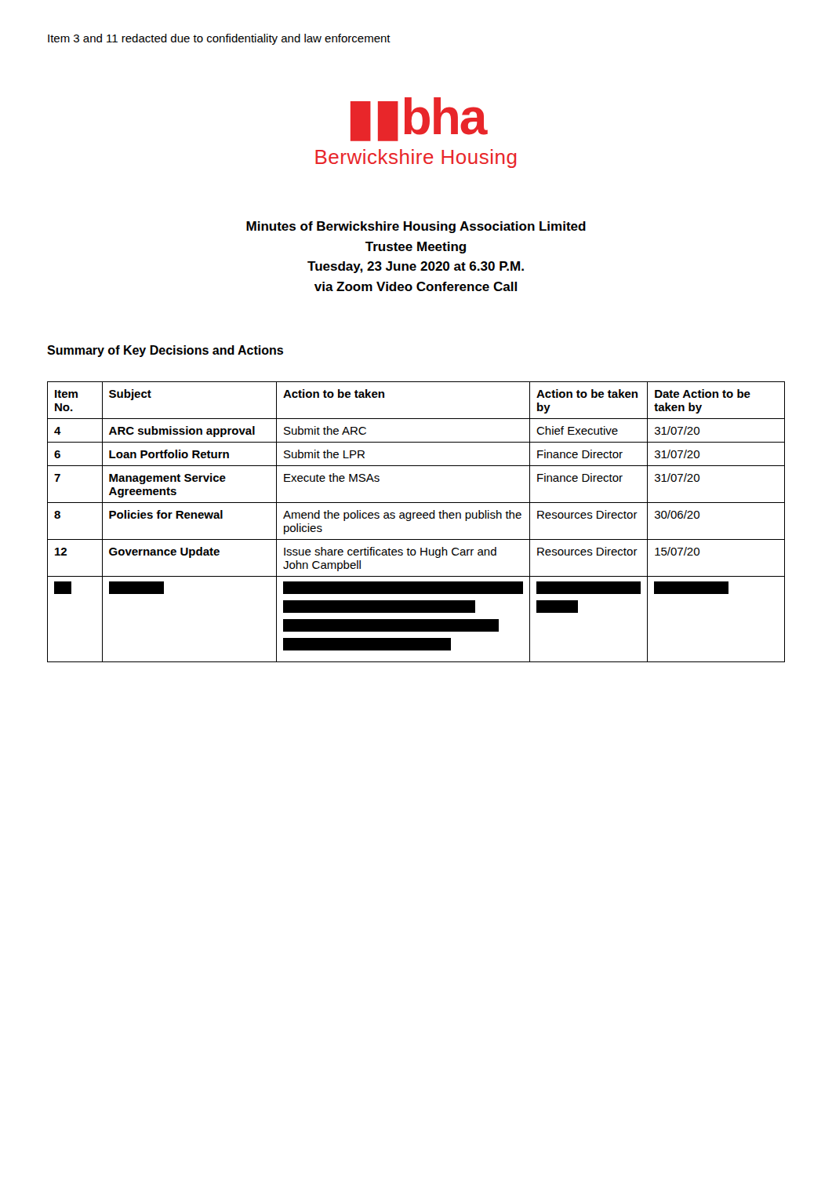Item 3 and 11 redacted due to confidentiality and law enforcement
▮▮bha
Berwickshire Housing
Minutes of Berwickshire Housing Association Limited
Trustee Meeting
Tuesday, 23 June 2020 at 6.30 P.M.
via Zoom Video Conference Call
Summary of Key Decisions and Actions
| Item No. | Subject | Action to be taken | Action to be taken by | Date Action to be taken by |
| --- | --- | --- | --- | --- |
| 4 | ARC submission approval | Submit the ARC | Chief Executive | 31/07/20 |
| 6 | Loan Portfolio Return | Submit the LPR | Finance Director | 31/07/20 |
| 7 | Management Service Agreements | Execute the MSAs | Finance Director | 31/07/20 |
| 8 | Policies for Renewal | Amend the polices as agreed then publish the policies | Resources Director | 30/06/20 |
| 12 | Governance Update | Issue share certificates to Hugh Carr and John Campbell | Resources Director | 15/07/20 |